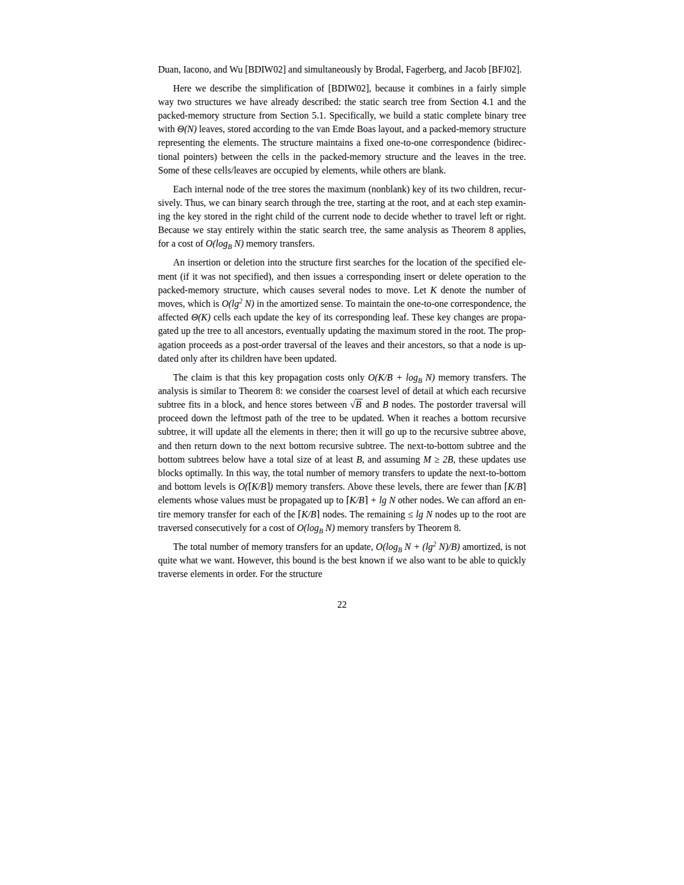Duan, Iacono, and Wu [BDIW02] and simultaneously by Brodal, Fagerberg, and Jacob [BFJ02].
Here we describe the simplification of [BDIW02], because it combines in a fairly simple way two structures we have already described: the static search tree from Section 4.1 and the packed-memory structure from Section 5.1. Specifically, we build a static complete binary tree with Θ(N) leaves, stored according to the van Emde Boas layout, and a packed-memory structure representing the elements. The structure maintains a fixed one-to-one correspondence (bidirectional pointers) between the cells in the packed-memory structure and the leaves in the tree. Some of these cells/leaves are occupied by elements, while others are blank.
Each internal node of the tree stores the maximum (nonblank) key of its two children, recursively. Thus, we can binary search through the tree, starting at the root, and at each step examining the key stored in the right child of the current node to decide whether to travel left or right. Because we stay entirely within the static search tree, the same analysis as Theorem 8 applies, for a cost of O(logB N) memory transfers.
An insertion or deletion into the structure first searches for the location of the specified element (if it was not specified), and then issues a corresponding insert or delete operation to the packed-memory structure, which causes several nodes to move. Let K denote the number of moves, which is O(lg2 N) in the amortized sense. To maintain the one-to-one correspondence, the affected Θ(K) cells each update the key of its corresponding leaf. These key changes are propagated up the tree to all ancestors, eventually updating the maximum stored in the root. The propagation proceeds as a post-order traversal of the leaves and their ancestors, so that a node is updated only after its children have been updated.
The claim is that this key propagation costs only O(K/B + logB N) memory transfers. The analysis is similar to Theorem 8: we consider the coarsest level of detail at which each recursive subtree fits in a block, and hence stores between √B and B nodes. The postorder traversal will proceed down the leftmost path of the tree to be updated. When it reaches a bottom recursive subtree, it will update all the elements in there; then it will go up to the recursive subtree above, and then return down to the next bottom recursive subtree. The next-to-bottom subtree and the bottom subtrees below have a total size of at least B, and assuming M ≥ 2B, these updates use blocks optimally. In this way, the total number of memory transfers to update the next-to-bottom and bottom levels is O(⌈K/B⌉) memory transfers. Above these levels, there are fewer than ⌈K/B⌉ elements whose values must be propagated up to ⌈K/B⌉ + lg N other nodes. We can afford an entire memory transfer for each of the ⌈K/B⌉ nodes. The remaining ≤ lg N nodes up to the root are traversed consecutively for a cost of O(logB N) memory transfers by Theorem 8.
The total number of memory transfers for an update, O(logB N + (lg2 N)/B) amortized, is not quite what we want. However, this bound is the best known if we also want to be able to quickly traverse elements in order. For the structure
22